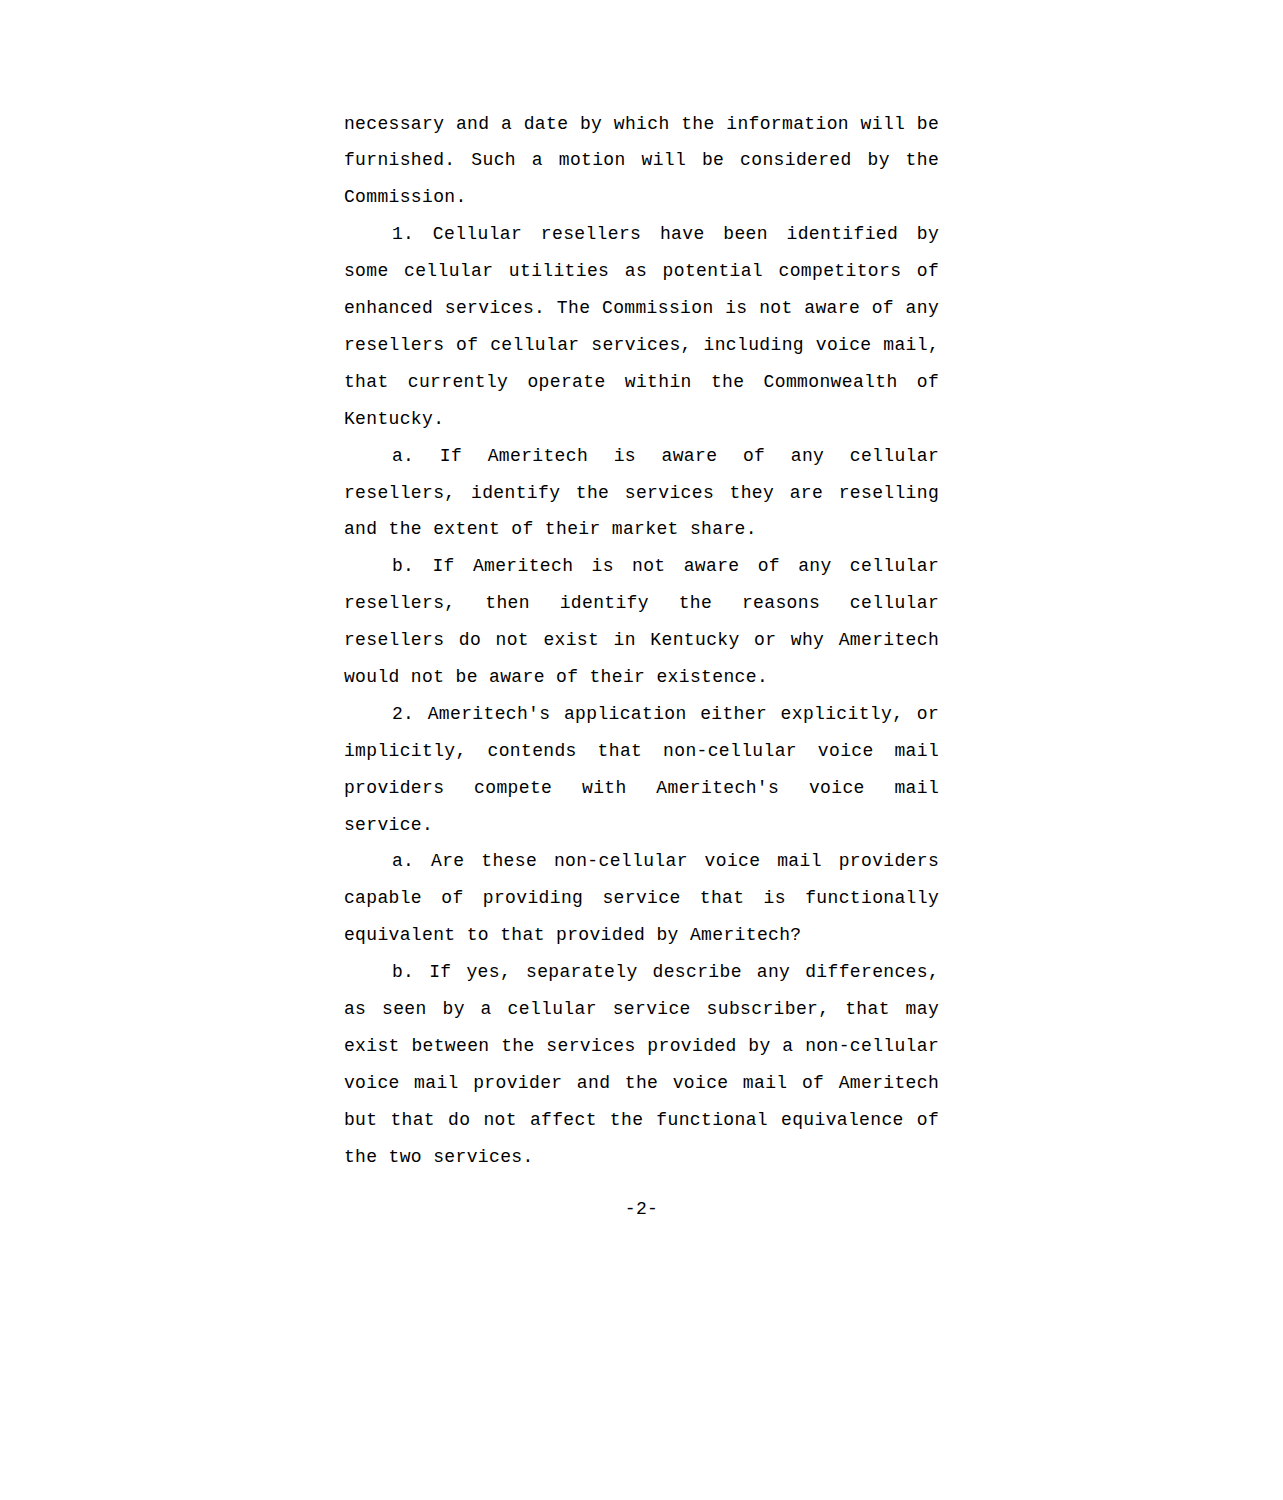necessary and a date by which the information will be furnished. Such a motion will be considered by the Commission.
1. Cellular resellers have been identified by some cellular utilities as potential competitors of enhanced services. The Commission is not aware of any resellers of cellular services, including voice mail, that currently operate within the Commonwealth of Kentucky.
a. If Ameritech is aware of any cellular resellers, identify the services they are reselling and the extent of their market share.
b. If Ameritech is not aware of any cellular resellers, then identify the reasons cellular resellers do not exist in Kentucky or why Ameritech would not be aware of their existence.
2. Ameritech's application either explicitly, or implicitly, contends that non-cellular voice mail providers compete with Ameritech's voice mail service.
a. Are these non-cellular voice mail providers capable of providing service that is functionally equivalent to that provided by Ameritech?
b. If yes, separately describe any differences, as seen by a cellular service subscriber, that may exist between the services provided by a non-cellular voice mail provider and the voice mail of Ameritech but that do not affect the functional equivalence of the two services.
-2-